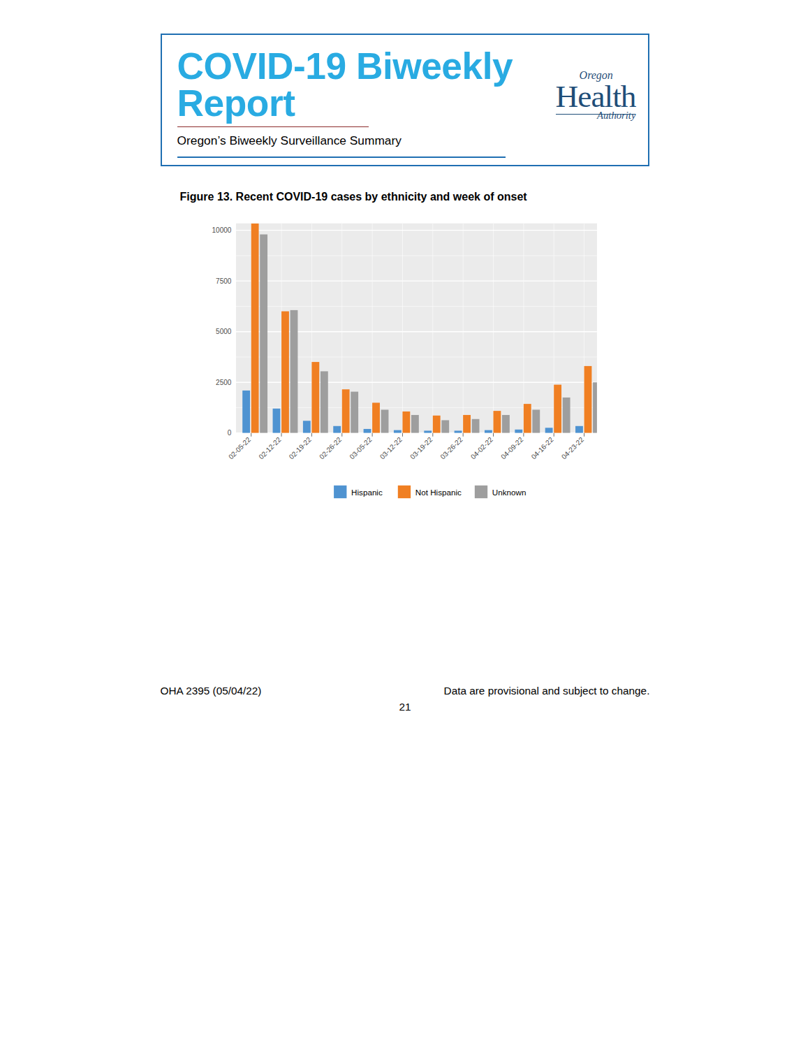COVID-19 Biweekly Report
Oregon’s Biweekly Surveillance Summary
Oregon Health
Authority
Figure 13. Recent COVID-19 cases by ethnicity and week of onset
0 2500 5000 7500 10000 02-05-22 02-12-22 02-19-22 02-26-22 03-05-22 03-12-22 03-19-22 03-26-22 04-02-22 04-09-22 04-16-22 04-23-22 Hispanic Not Hispanic Unknown
OHA 2395 (05/04/22) Data are provisional and subject to change.
21